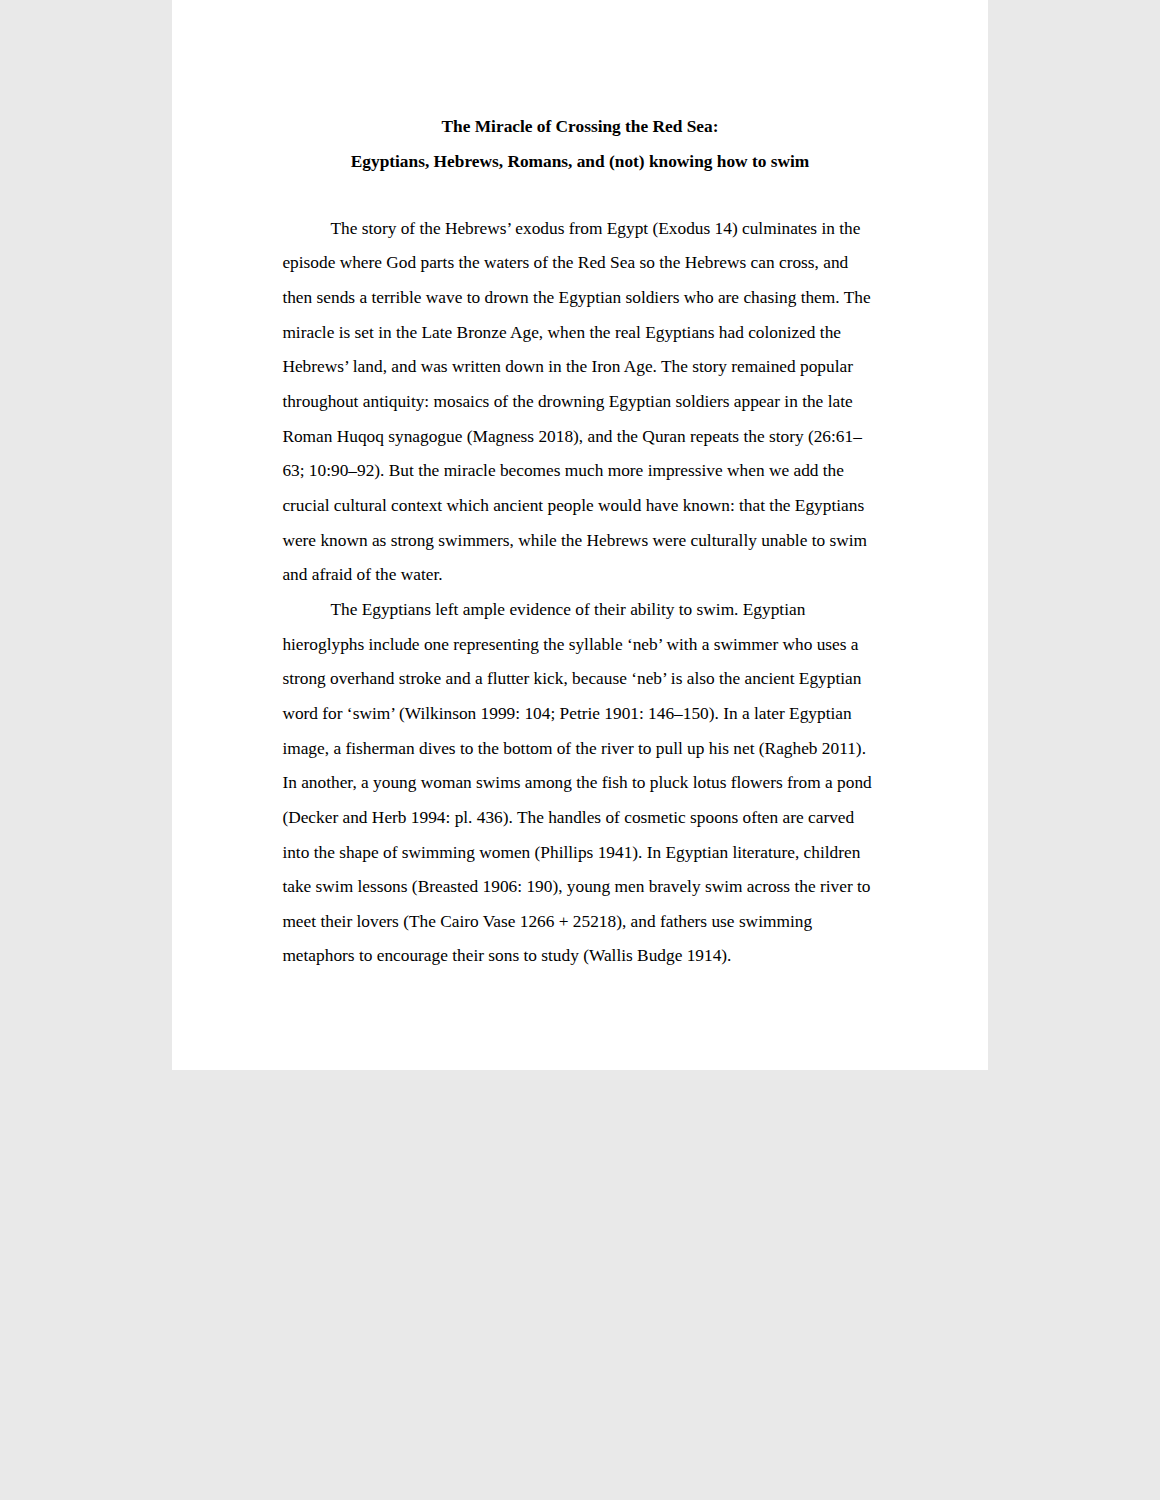The Miracle of Crossing the Red Sea: Egyptians, Hebrews, Romans, and (not) knowing how to swim
The story of the Hebrews’ exodus from Egypt (Exodus 14) culminates in the episode where God parts the waters of the Red Sea so the Hebrews can cross, and then sends a terrible wave to drown the Egyptian soldiers who are chasing them. The miracle is set in the Late Bronze Age, when the real Egyptians had colonized the Hebrews’ land, and was written down in the Iron Age. The story remained popular throughout antiquity: mosaics of the drowning Egyptian soldiers appear in the late Roman Huqoq synagogue (Magness 2018), and the Quran repeats the story (26:61–63; 10:90–92). But the miracle becomes much more impressive when we add the crucial cultural context which ancient people would have known: that the Egyptians were known as strong swimmers, while the Hebrews were culturally unable to swim and afraid of the water.
The Egyptians left ample evidence of their ability to swim. Egyptian hieroglyphs include one representing the syllable ‘neb’ with a swimmer who uses a strong overhand stroke and a flutter kick, because ‘neb’ is also the ancient Egyptian word for ‘swim’ (Wilkinson 1999: 104; Petrie 1901: 146–150). In a later Egyptian image, a fisherman dives to the bottom of the river to pull up his net (Ragheb 2011). In another, a young woman swims among the fish to pluck lotus flowers from a pond (Decker and Herb 1994: pl. 436). The handles of cosmetic spoons often are carved into the shape of swimming women (Phillips 1941). In Egyptian literature, children take swim lessons (Breasted 1906: 190), young men bravely swim across the river to meet their lovers (The Cairo Vase 1266 + 25218), and fathers use swimming metaphors to encourage their sons to study (Wallis Budge 1914).